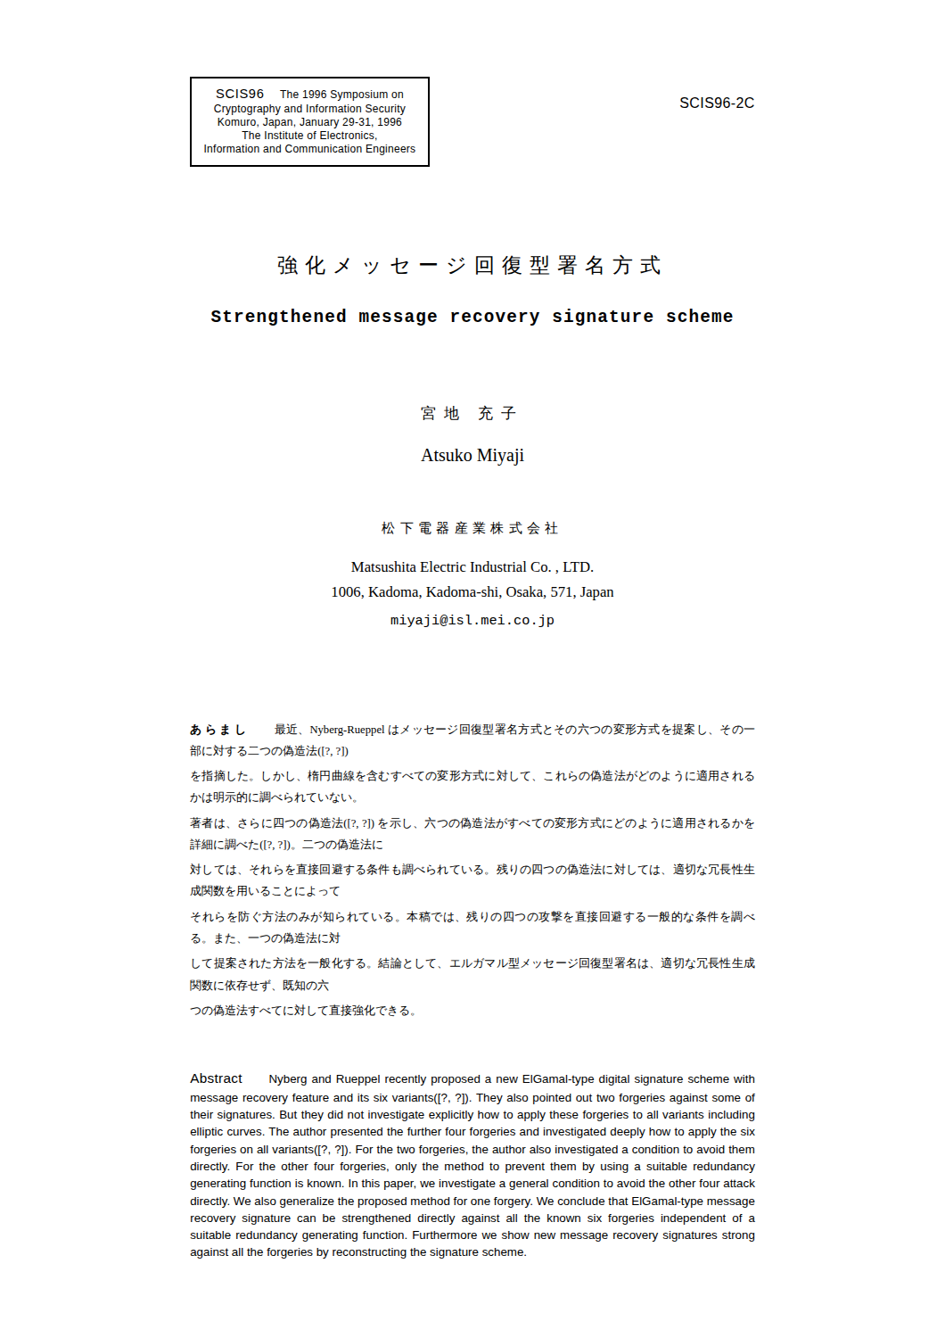SCIS96 The 1996 Symposium on
Cryptography and Information Security
Komuro, Japan, January 29-31, 1996
The Institute of Electronics,
Information and Communication Engineers
SCIS96-2C
強化メッセージ回復型署名方式
Strengthened message recovery signature scheme
宮地 充子
Atsuko Miyaji
松下電器産業株式会社
Matsushita Electric Industrial Co. , LTD.
1006, Kadoma, Kadoma-shi, Osaka, 571, Japan
miyaji@isl.mei.co.jp
あらまし　最近、Nyberg-Rueppel はメッセージ回復型署名方式とその六つの変形方式を提案し、その一部に対する二つの偽造法([?, ?])
を指摘した。しかし、楕円曲線を含むすべての変形方式に対して、これらの偽造法がどのように適用されるかは明示的に調べられていない。
著者は、さらに四つの偽造法([?, ?]) を示し、六つの偽造法がすべての変形方式にどのように適用されるかを詳細に調べた([?, ?])。二つの偽造法に
対しては、それらを直接回避する条件も調べられている。残りの四つの偽造法に対しては、適切な冗長性生成関数を用いることによって
それらを防ぐ方法のみが知られている。本稿では、残りの四つの攻撃を直接回避する一般的な条件を調べる。また、一つの偽造法に対
して提案された方法を一般化する。結論として、エルガマル型メッセージ回復型署名は、適切な冗長性生成関数に依存せず、既知の六
つの偽造法すべてに対して直接強化できる。
Abstract Nyberg and Rueppel recently proposed a new ElGamal-type digital signature scheme with message recovery feature and its six variants([?, ?]). They also pointed out two forgeries against some of their signatures. But they did not investigate explicitly how to apply these forgeries to all variants including elliptic curves. The author presented the further four forgeries and investigated deeply how to apply the six forgeries on all variants([?, ?]). For the two forgeries, the author also investigated a condition to avoid them directly. For the other four forgeries, only the method to prevent them by using a suitable redundancy generating function is known. In this paper, we investigate a general condition to avoid the other four attack directly. We also generalize the proposed method for one forgery. We conclude that ElGamal-type message recovery signature can be strengthened directly against all the known six forgeries independent of a suitable redundancy generating function. Furthermore we show new message recovery signatures strong against all the forgeries by reconstructing the signature scheme.